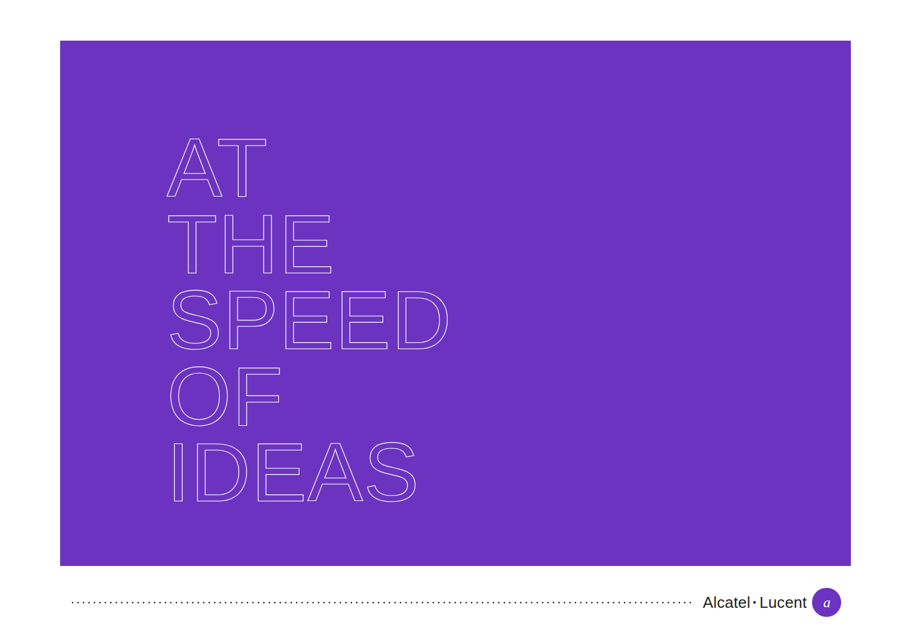At The Speed Of Ideas
Alcatel·Lucent a